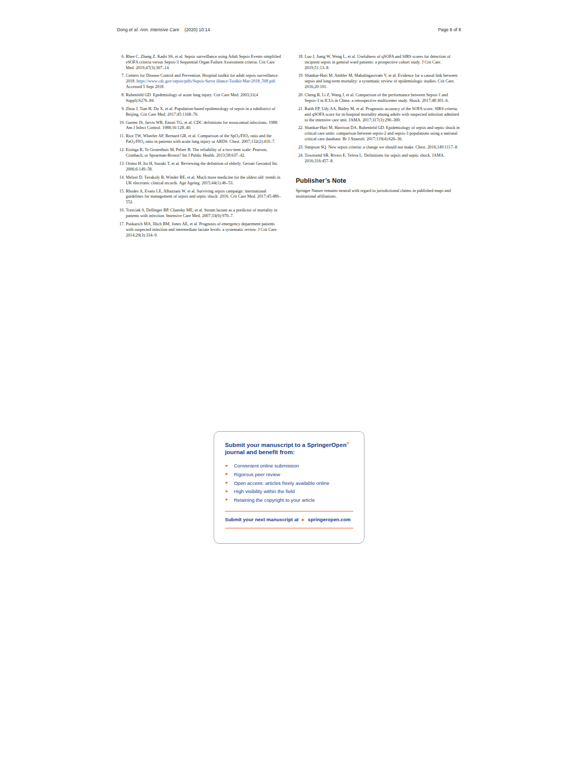Dong et al. Ann. Intensive Care(2020) 10:14
Page 8 of 8
6 Rhee C, Zhang Z, Kadri SS, et al. Sepsis surveillance using Adult Sepsis Events simplified eSOFA criteria versus Sepsis-3 Sequential Organ Failure Assessment criteria. Crit Care Med. 2019;47(3):307–14.
7 Centers for Disease Control and Prevention. Hospital toolkit for adult sepsis surveillance. 2018. https://www.cdc.gov/sepsis/pdfs/Sepsis-Surve illance-Toolkit-Mar-2018_508.pdf. Accessed 5 Sept 2018.
8 Rubenfeld GD. Epidemiology of acute lung injury. Crit Care Med. 2003;31(4 Suppl):S276–84.
9 Zhou J, Tian H, Du X, et al. Population-based epidemiology of sepsis in a subdistrict of Beijing. Crit Care Med. 2017;45:1168–76.
10 Garner JS, Jarvis WR, Emori TG, et al. CDC definitions for nosocomial infections, 1988. Am J Infect Control. 1988;16:128–40.
11 Rice TW, Wheeler AP, Bernard GR, et al. Comparison of the SpO2/FIO2 ratio and the PaO2/FIO2 ratio in patients with acute lung injury or ARDS. Chest. 2007;132(2):410–7.
12 Eisinga R, Te Grotenhuis M, Pelzer B. The reliability of a two-item scale: Pearson, Cronbach, or Spearman-Brown? Int J Public Health. 2013;58:637–42.
13 Orimo H, Ito H, Suzuki T, et al. Reviewing the definition of elderly. Geriatr Gerontol Int. 2006;6:149–58.
14 Melzer D, Tavakoly B, Winder RE, et al. Much more medicine for the oldest old: trends in UK electronic clinical records. Age Ageing. 2015;44(1):46–53.
15 Rhodes A, Evans LE, Alhazzani W, et al. Surviving sepsis campaign: international guidelines for management of sepsis and septic shock: 2016. Crit Care Med. 2017;45:486–552.
16 Trzeciak S, Dellinger RP, Chansky ME, et al. Serum lactate as a predictor of mortality in patients with infection. Intensive Care Med. 2007;33(6):970–7.
17 Puskarich MA, Illich BM, Jones AE, et al. Prognosis of emergency department patients with suspected infection and intermediate lactate levels: a systematic review. J Crit Care. 2014;29(3):334–9.
18 Luo J, Jiang W, Weng L, et al. Usefulness of qSOFA and SIRS scores for detection of incipient sepsis in general ward patients: a prospective cohort study. J Crit Care. 2019;51:13–8.
19 Shankar-Hari M, Ambler M, Mahalingasivam V, et al. Evidence for a causal link between sepsis and long-term mortality: a systematic review of epidemiologic studies. Crit Care. 2016;20:101.
20 Cheng B, Li Z, Wang J, et al. Comparison of the performance between Sepsis-1 and Sepsis-3 in ICUs in China: a retrospective multicenter study. Shock. 2017;48:301–6.
21 Raith EP, Udy AA, Bailey M, et al. Prognostic accuracy of the SOFA score, SIRS criteria, and qSOFA score for in-hospital mortality among adults with suspected infection admitted to the intensive care unit. JAMA. 2017;317(3):290–300.
22 Shankar-Hari M, Harrison DA, Rubenfeld GD. Epidemiology of sepsis and septic shock in critical care units: comparison between sepsis-2 and sepsis-3 populations using a national critical care database. Br J Anaesth. 2017;119(4):626–36.
23 Simpson SQ. New sepsis criteria: a change we should not make. Chest. 2016;149:1117–8.
24 Townsend SR, Rivers E, Tefera L. Definitions for sepsis and septic shock. JAMA. 2016;316:457–8.
Publisher’s Note
Springer Nature remains neutral with regard to jurisdictional claims in published maps and institutional affiliations.
Submit your manuscript to a SpringerOpen☞ journal and benefit from:
Convenient online submission
Rigorous peer review
Open access: articles freely available online
High visibility within the field
Retaining the copyright to your article
Submit your next manuscript at ► springeropen.com